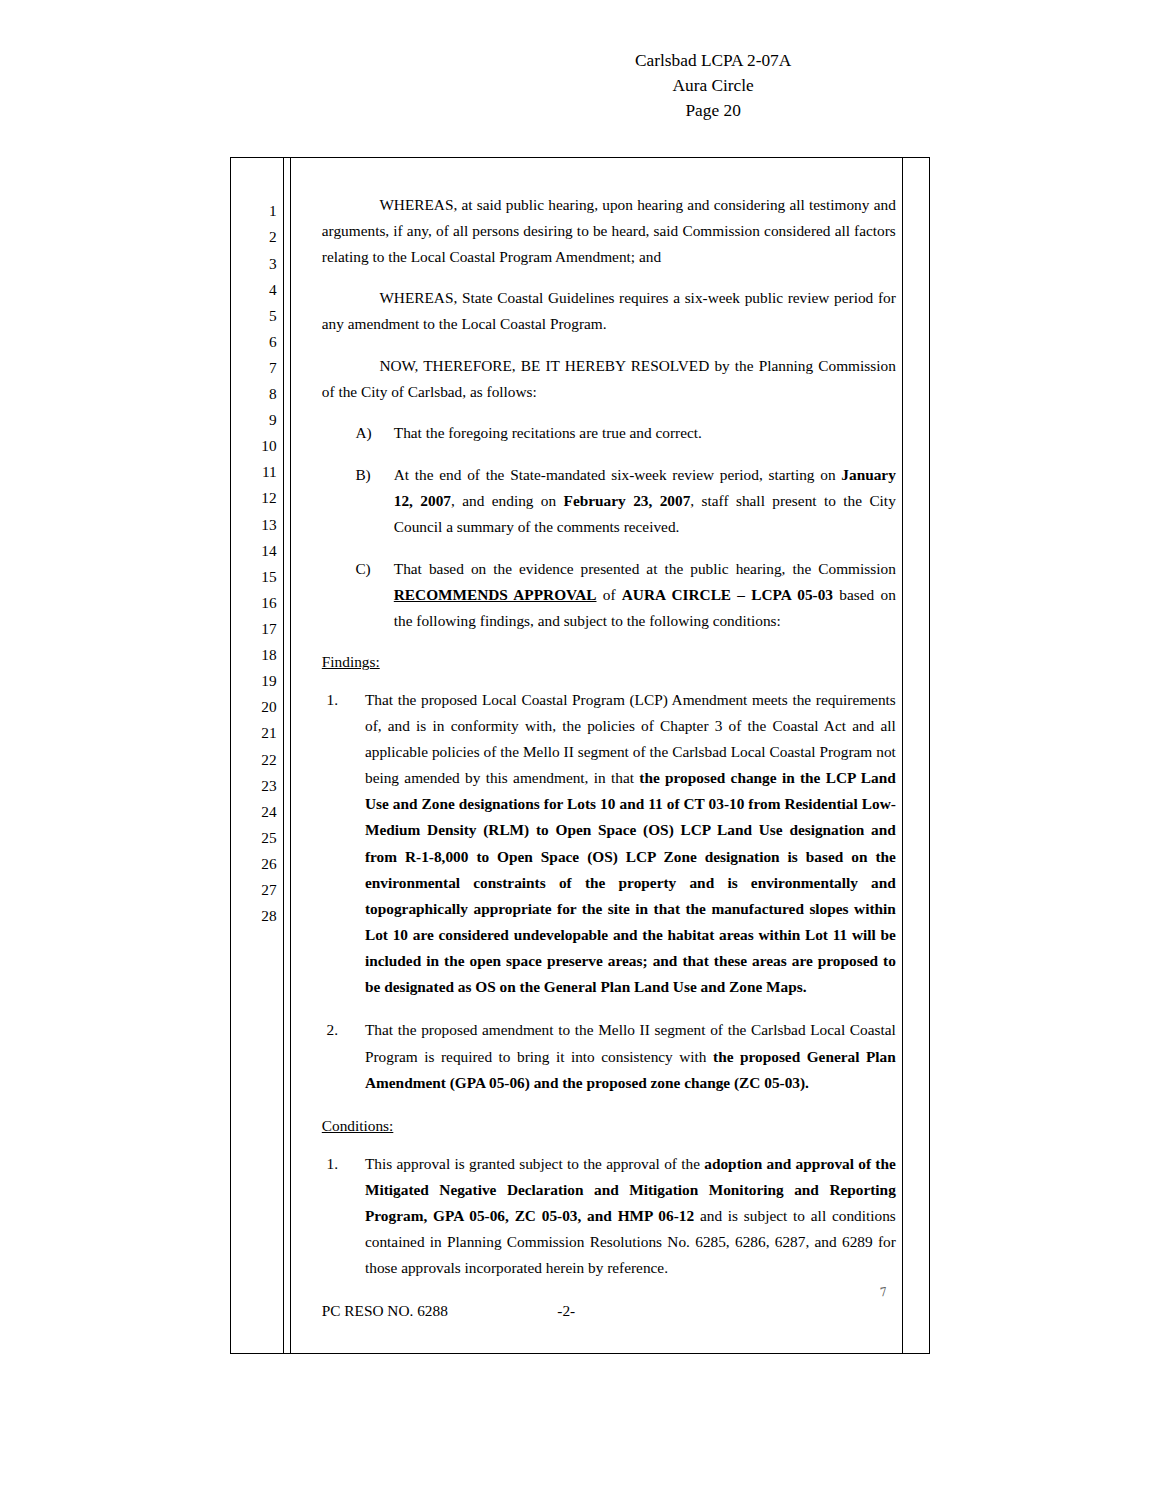Carlsbad LCPA 2-07A
Aura Circle
Page 20
1 2 3 4 5 6 7 8 9 10 11 12 13 14 15 16 17 18 19 20 21 22 23 24 25 26 27 28
WHEREAS, at said public hearing, upon hearing and considering all testimony and arguments, if any, of all persons desiring to be heard, said Commission considered all factors relating to the Local Coastal Program Amendment; and
WHEREAS, State Coastal Guidelines requires a six-week public review period for any amendment to the Local Coastal Program.
NOW, THEREFORE, BE IT HEREBY RESOLVED by the Planning Commission of the City of Carlsbad, as follows:
A) That the foregoing recitations are true and correct.
B) At the end of the State-mandated six-week review period, starting on January 12, 2007, and ending on February 23, 2007, staff shall present to the City Council a summary of the comments received.
C) That based on the evidence presented at the public hearing, the Commission RECOMMENDS APPROVAL of AURA CIRCLE – LCPA 05-03 based on the following findings, and subject to the following conditions:
Findings:
1. That the proposed Local Coastal Program (LCP) Amendment meets the requirements of, and is in conformity with, the policies of Chapter 3 of the Coastal Act and all applicable policies of the Mello II segment of the Carlsbad Local Coastal Program not being amended by this amendment, in that the proposed change in the LCP Land Use and Zone designations for Lots 10 and 11 of CT 03-10 from Residential Low-Medium Density (RLM) to Open Space (OS) LCP Land Use designation and from R-1-8,000 to Open Space (OS) LCP Zone designation is based on the environmental constraints of the property and is environmentally and topographically appropriate for the site in that the manufactured slopes within Lot 10 are considered undevelopable and the habitat areas within Lot 11 will be included in the open space preserve areas; and that these areas are proposed to be designated as OS on the General Plan Land Use and Zone Maps.
2. That the proposed amendment to the Mello II segment of the Carlsbad Local Coastal Program is required to bring it into consistency with the proposed General Plan Amendment (GPA 05-06) and the proposed zone change (ZC 05-03).
Conditions:
1. This approval is granted subject to the approval of the adoption and approval of the Mitigated Negative Declaration and Mitigation Monitoring and Reporting Program, GPA 05-06, ZC 05-03, and HMP 06-12 and is subject to all conditions contained in Planning Commission Resolutions No. 6285, 6286, 6287, and 6289 for those approvals incorporated herein by reference.
PC RESO NO. 6288 -2-
7